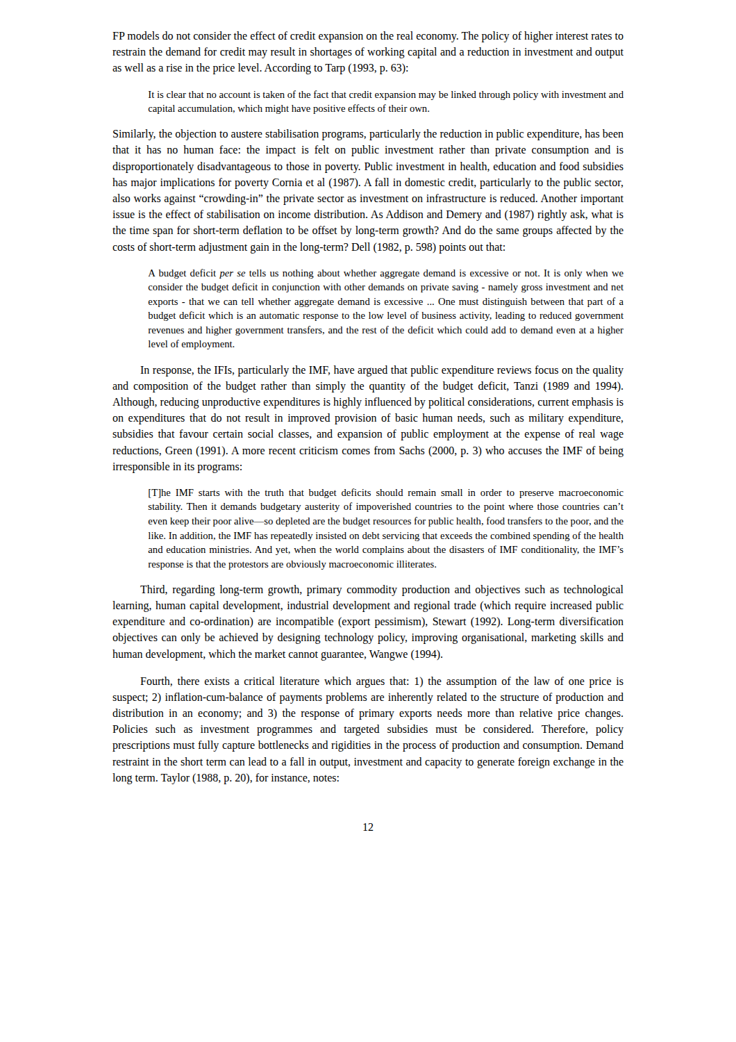FP models do not consider the effect of credit expansion on the real economy. The policy of higher interest rates to restrain the demand for credit may result in shortages of working capital and a reduction in investment and output as well as a rise in the price level. According to Tarp (1993, p. 63):
It is clear that no account is taken of the fact that credit expansion may be linked through policy with investment and capital accumulation, which might have positive effects of their own.
Similarly, the objection to austere stabilisation programs, particularly the reduction in public expenditure, has been that it has no human face: the impact is felt on public investment rather than private consumption and is disproportionately disadvantageous to those in poverty. Public investment in health, education and food subsidies has major implications for poverty Cornia et al (1987). A fall in domestic credit, particularly to the public sector, also works against “crowding-in” the private sector as investment on infrastructure is reduced. Another important issue is the effect of stabilisation on income distribution. As Addison and Demery and (1987) rightly ask, what is the time span for short-term deflation to be offset by long-term growth? And do the same groups affected by the costs of short-term adjustment gain in the long-term? Dell (1982, p. 598) points out that:
A budget deficit per se tells us nothing about whether aggregate demand is excessive or not. It is only when we consider the budget deficit in conjunction with other demands on private saving - namely gross investment and net exports - that we can tell whether aggregate demand is excessive ... One must distinguish between that part of a budget deficit which is an automatic response to the low level of business activity, leading to reduced government revenues and higher government transfers, and the rest of the deficit which could add to demand even at a higher level of employment.
In response, the IFIs, particularly the IMF, have argued that public expenditure reviews focus on the quality and composition of the budget rather than simply the quantity of the budget deficit, Tanzi (1989 and 1994). Although, reducing unproductive expenditures is highly influenced by political considerations, current emphasis is on expenditures that do not result in improved provision of basic human needs, such as military expenditure, subsidies that favour certain social classes, and expansion of public employment at the expense of real wage reductions, Green (1991). A more recent criticism comes from Sachs (2000, p. 3) who accuses the IMF of being irresponsible in its programs:
[T]he IMF starts with the truth that budget deficits should remain small in order to preserve macroeconomic stability. Then it demands budgetary austerity of impoverished countries to the point where those countries can’t even keep their poor alive—so depleted are the budget resources for public health, food transfers to the poor, and the like. In addition, the IMF has repeatedly insisted on debt servicing that exceeds the combined spending of the health and education ministries. And yet, when the world complains about the disasters of IMF conditionality, the IMF’s response is that the protestors are obviously macroeconomic illiterates.
Third, regarding long-term growth, primary commodity production and objectives such as technological learning, human capital development, industrial development and regional trade (which require increased public expenditure and co-ordination) are incompatible (export pessimism), Stewart (1992). Long-term diversification objectives can only be achieved by designing technology policy, improving organisational, marketing skills and human development, which the market cannot guarantee, Wangwe (1994).
Fourth, there exists a critical literature which argues that: 1) the assumption of the law of one price is suspect; 2) inflation-cum-balance of payments problems are inherently related to the structure of production and distribution in an economy; and 3) the response of primary exports needs more than relative price changes. Policies such as investment programmes and targeted subsidies must be considered. Therefore, policy prescriptions must fully capture bottlenecks and rigidities in the process of production and consumption. Demand restraint in the short term can lead to a fall in output, investment and capacity to generate foreign exchange in the long term. Taylor (1988, p. 20), for instance, notes:
12